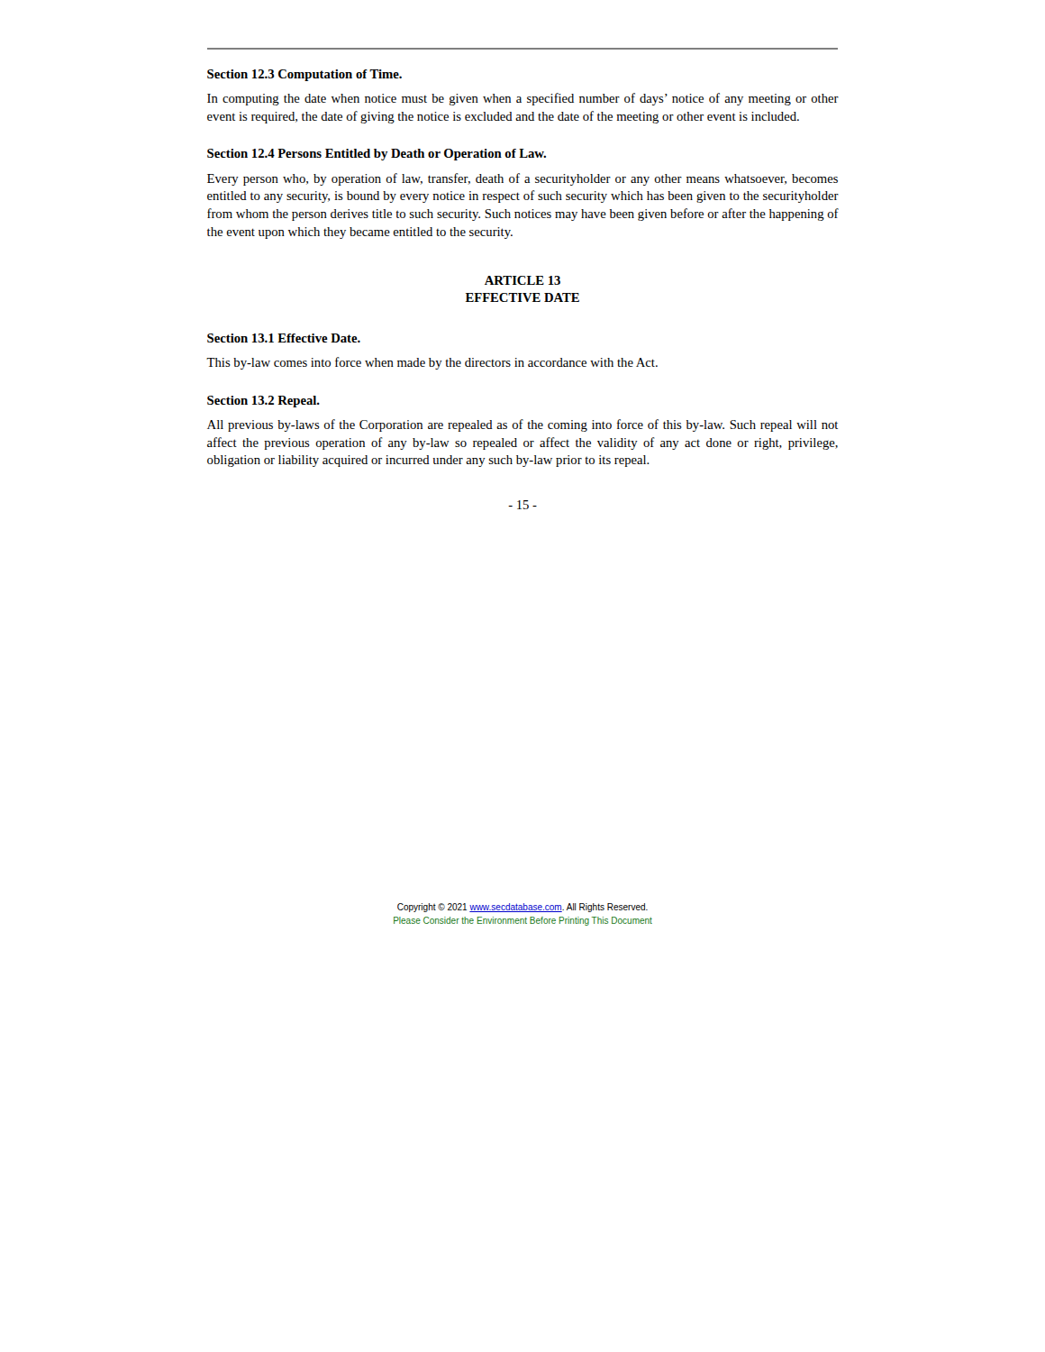Section 12.3 Computation of Time.
In computing the date when notice must be given when a specified number of days’ notice of any meeting or other event is required, the date of giving the notice is excluded and the date of the meeting or other event is included.
Section 12.4 Persons Entitled by Death or Operation of Law.
Every person who, by operation of law, transfer, death of a securityholder or any other means whatsoever, becomes entitled to any security, is bound by every notice in respect of such security which has been given to the securityholder from whom the person derives title to such security. Such notices may have been given before or after the happening of the event upon which they became entitled to the security.
ARTICLE 13 EFFECTIVE DATE
Section 13.1 Effective Date.
This by-law comes into force when made by the directors in accordance with the Act.
Section 13.2 Repeal.
All previous by-laws of the Corporation are repealed as of the coming into force of this by-law. Such repeal will not affect the previous operation of any by-law so repealed or affect the validity of any act done or right, privilege, obligation or liability acquired or incurred under any such by-law prior to its repeal.
- 15 -
Copyright © 2021 www.secdatabase.com. All Rights Reserved.
Please Consider the Environment Before Printing This Document